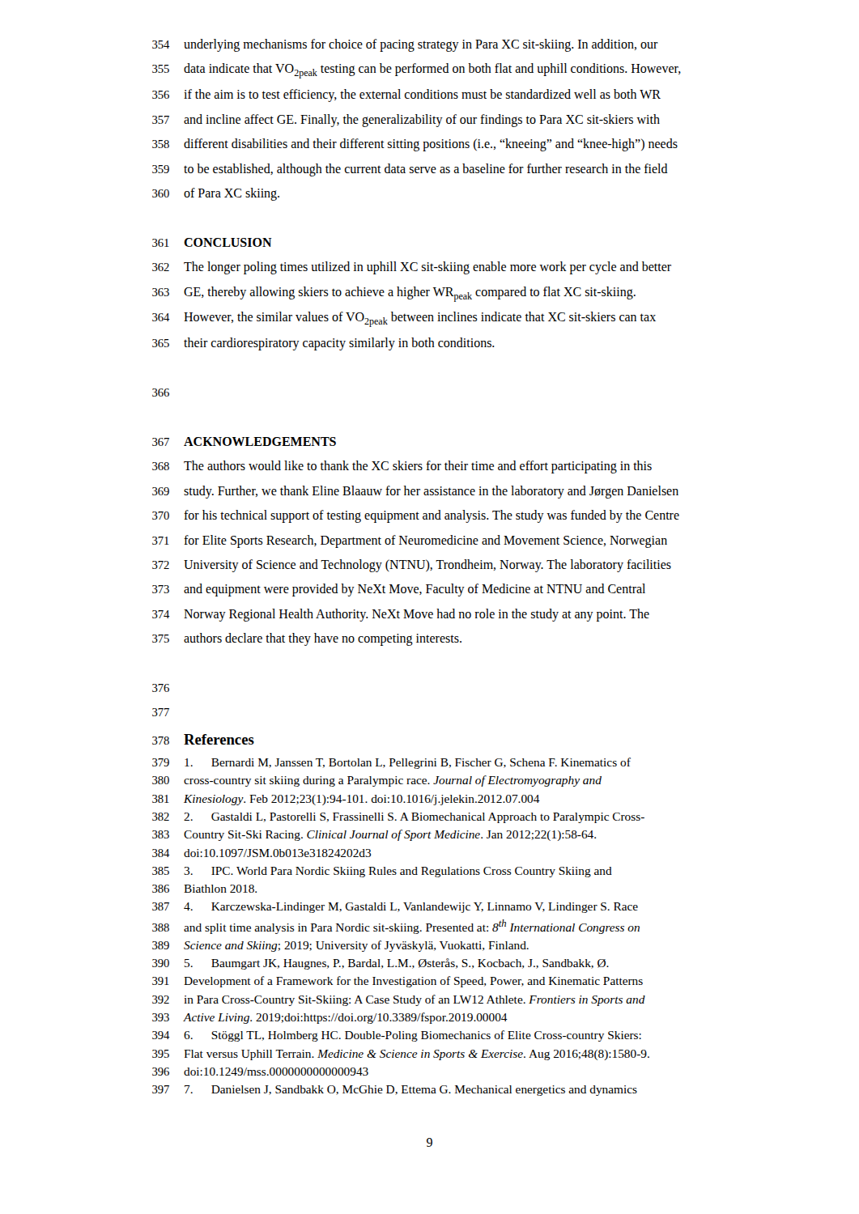354 underlying mechanisms for choice of pacing strategy in Para XC sit-skiing. In addition, our
355 data indicate that VO2peak testing can be performed on both flat and uphill conditions. However,
356 if the aim is to test efficiency, the external conditions must be standardized well as both WR
357 and incline affect GE. Finally, the generalizability of our findings to Para XC sit-skiers with
358 different disabilities and their different sitting positions (i.e., “kneeing” and “knee-high”) needs
359 to be established, although the current data serve as a baseline for further research in the field
360 of Para XC skiing.
361
CONCLUSION
362 The longer poling times utilized in uphill XC sit-skiing enable more work per cycle and better
363 GE, thereby allowing skiers to achieve a higher WRpeak compared to flat XC sit-skiing.
364 However, the similar values of VO2peak between inclines indicate that XC sit-skiers can tax
365 their cardiorespiratory capacity similarly in both conditions.
366
367
ACKNOWLEDGEMENTS
368 The authors would like to thank the XC skiers for their time and effort participating in this
369 study. Further, we thank Eline Blaauw for her assistance in the laboratory and Jørgen Danielsen
370 for his technical support of testing equipment and analysis. The study was funded by the Centre
371 for Elite Sports Research, Department of Neuromedicine and Movement Science, Norwegian
372 University of Science and Technology (NTNU), Trondheim, Norway. The laboratory facilities
373 and equipment were provided by NeXt Move, Faculty of Medicine at NTNU and Central
374 Norway Regional Health Authority. NeXt Move had no role in the study at any point. The
375 authors declare that they have no competing interests.
376
377
378 References
3791. Bernardi M, Janssen T, Bortolan L, Pellegrini B, Fischer G, Schena F. Kinematics of
380 cross-country sit skiing during a Paralympic race. Journal of Electromyography and
381 Kinesiology. Feb 2012;23(1):94-101. doi:10.1016/j.jelekin.2012.07.004
3822. Gastaldi L, Pastorelli S, Frassinelli S. A Biomechanical Approach to Paralympic Cross-
383 Country Sit-Ski Racing. Clinical Journal of Sport Medicine. Jan 2012;22(1):58-64.
384 doi:10.1097/JSM.0b013e31824202d3
3853. IPC. World Para Nordic Skiing Rules and Regulations Cross Country Skiing and
386 Biathlon 2018.
3874. Karczewska-Lindinger M, Gastaldi L, Vanlandewijc Y, Linnamo V, Lindinger S. Race
388 and split time analysis in Para Nordic sit-skiing. Presented at: 8th International Congress on
389 Science and Skiing; 2019; University of Jyväskylä, Vuokatti, Finland.
3905. Baumgart JK, Haugnes, P., Bardal, L.M., Østerås, S., Kocbach, J., Sandbakk, Ø.
391 Development of a Framework for the Investigation of Speed, Power, and Kinematic Patterns
392 in Para Cross-Country Sit-Skiing: A Case Study of an LW12 Athlete. Frontiers in Sports and
393 Active Living. 2019;doi:https://doi.org/10.3389/fspor.2019.00004
3946. Stöggl TL, Holmberg HC. Double-Poling Biomechanics of Elite Cross-country Skiers:
395 Flat versus Uphill Terrain. Medicine & Science in Sports & Exercise. Aug 2016;48(8):1580-9.
396 doi:10.1249/mss.0000000000000943
3977. Danielsen J, Sandbakk O, McGhie D, Ettema G. Mechanical energetics and dynamics
9